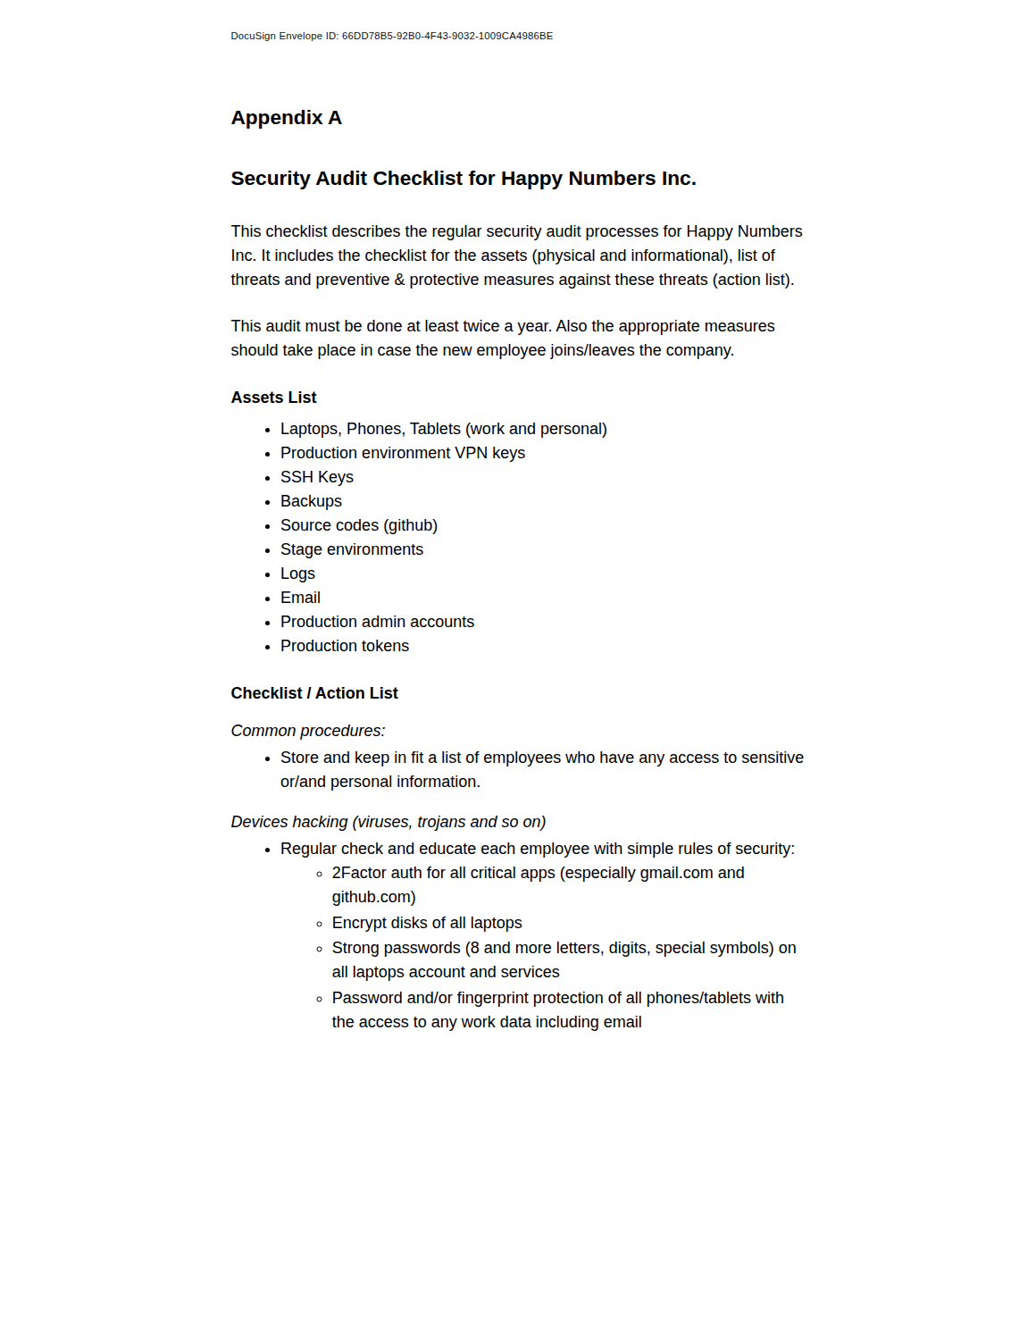DocuSign Envelope ID: 66DD78B5-92B0-4F43-9032-1009CA4986BE
Appendix A
Security Audit Checklist for Happy Numbers Inc.
This checklist describes the regular security audit processes for Happy Numbers Inc. It includes the checklist for the assets (physical and informational), list of threats and preventive & protective measures against these threats (action list).
This audit must be done at least twice a year. Also the appropriate measures should take place in case the new employee joins/leaves the company.
Assets List
Laptops, Phones, Tablets (work and personal)
Production environment VPN keys
SSH Keys
Backups
Source codes (github)
Stage environments
Logs
Email
Production admin accounts
Production tokens
Checklist / Action List
Common procedures:
Store and keep in fit a list of employees who have any access to sensitive or/and personal information.
Devices hacking (viruses, trojans and so on)
Regular check and educate each employee with simple rules of security:
2Factor auth for all critical apps (especially gmail.com and github.com)
Encrypt disks of all laptops
Strong passwords (8 and more letters, digits, special symbols) on all laptops account and services
Password and/or fingerprint protection of all phones/tablets with the access to any work data including email